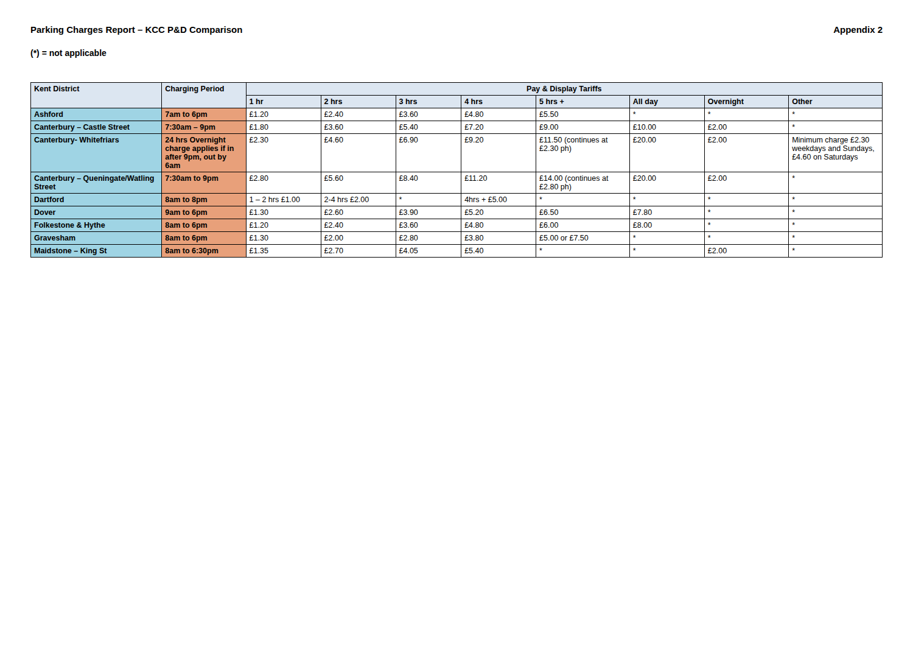Parking Charges Report – KCC P&D Comparison Appendix 2
(*) = not applicable
| Kent District | Charging Period | Pay & Display Tariffs |
| --- | --- | --- |
| 1 hr | 2 hrs | 3 hrs | 4 hrs | 5 hrs + | All day | Overnight | Other |
| Ashford | 7am to 6pm | £1.20 | £2.40 | £3.60 | £4.80 | £5.50 | * | * | * |
| Canterbury – Castle Street | 7:30am – 9pm | £1.80 | £3.60 | £5.40 | £7.20 | £9.00 | £10.00 | £2.00 | * |
| Canterbury- Whitefriars | 24 hrs Overnight charge applies if in after 9pm, out by 6am | £2.30 | £4.60 | £6.90 | £9.20 | £11.50 (continues at £2.30 ph) | £20.00 | £2.00 | Minimum charge £2.30 weekdays and Sundays, £4.60 on Saturdays |
| Canterbury – Queningate/Watling Street | 7:30am to 9pm | £2.80 | £5.60 | £8.40 | £11.20 | £14.00 (continues at £2.80 ph) | £20.00 | £2.00 | * |
| Dartford | 8am to 8pm | 1 – 2 hrs £1.00 | 2-4 hrs £2.00 | * | 4hrs + £5.00 | * | * | * | * |
| Dover | 9am to 6pm | £1.30 | £2.60 | £3.90 | £5.20 | £6.50 | £7.80 | * | * |
| Folkestone & Hythe | 8am to 6pm | £1.20 | £2.40 | £3.60 | £4.80 | £6.00 | £8.00 | * | * |
| Gravesham | 8am to 6pm | £1.30 | £2.00 | £2.80 | £3.80 | £5.00 or £7.50 | * | * | * |
| Maidstone – King St | 8am to 6:30pm | £1.35 | £2.70 | £4.05 | £5.40 | * | * | £2.00 | * |